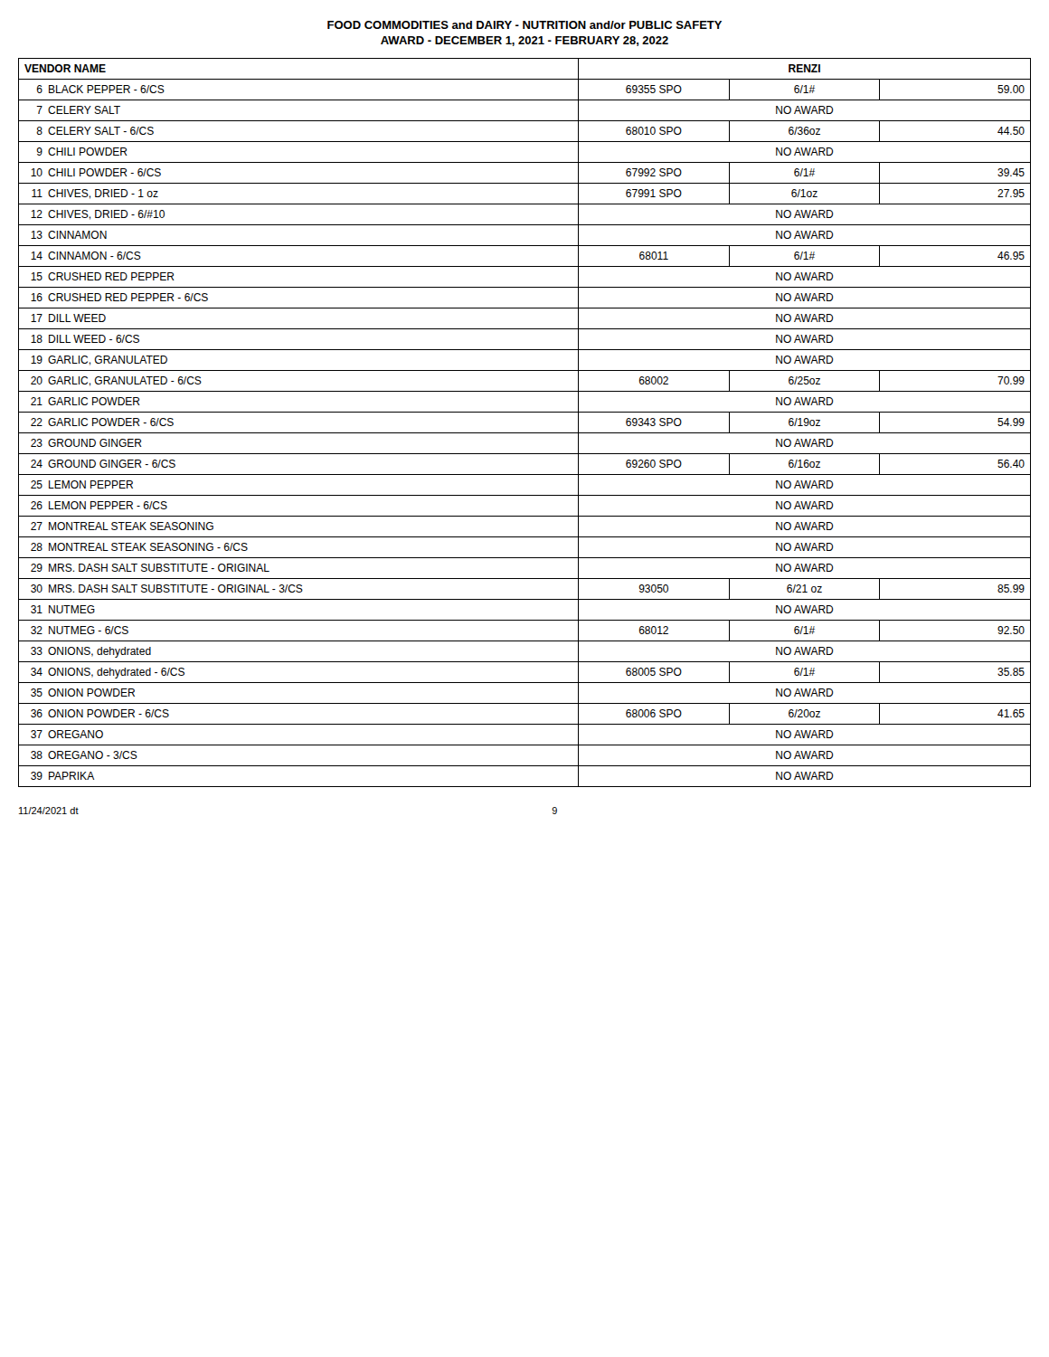FOOD COMMODITIES and DAIRY - NUTRITION and/or PUBLIC SAFETY
AWARD - DECEMBER 1, 2021 - FEBRUARY 28, 2022
| VENDOR NAME | RENZI |
| --- | --- |
| 6 BLACK PEPPER - 6/CS | 69355 SPO | 6/1# | 59.00 |
| 7 CELERY SALT | NO AWARD |
| 8 CELERY SALT - 6/CS | 68010 SPO | 6/36oz | 44.50 |
| 9 CHILI POWDER | NO AWARD |
| 10 CHILI POWDER - 6/CS | 67992 SPO | 6/1# | 39.45 |
| 11 CHIVES, DRIED - 1 oz | 67991 SPO | 6/1oz | 27.95 |
| 12 CHIVES, DRIED - 6/#10 | NO AWARD |
| 13 CINNAMON | NO AWARD |
| 14 CINNAMON - 6/CS | 68011 | 6/1# | 46.95 |
| 15 CRUSHED RED PEPPER | NO AWARD |
| 16 CRUSHED RED PEPPER - 6/CS | NO AWARD |
| 17 DILL WEED | NO AWARD |
| 18 DILL WEED - 6/CS | NO AWARD |
| 19 GARLIC, GRANULATED | NO AWARD |
| 20 GARLIC, GRANULATED - 6/CS | 68002 | 6/25oz | 70.99 |
| 21 GARLIC POWDER | NO AWARD |
| 22 GARLIC POWDER - 6/CS | 69343 SPO | 6/19oz | 54.99 |
| 23 GROUND GINGER | NO AWARD |
| 24 GROUND GINGER - 6/CS | 69260 SPO | 6/16oz | 56.40 |
| 25 LEMON PEPPER | NO AWARD |
| 26 LEMON PEPPER - 6/CS | NO AWARD |
| 27 MONTREAL STEAK SEASONING | NO AWARD |
| 28 MONTREAL STEAK SEASONING - 6/CS | NO AWARD |
| 29 MRS. DASH SALT SUBSTITUTE - ORIGINAL | NO AWARD |
| 30 MRS. DASH SALT SUBSTITUTE - ORIGINAL - 3/CS | 93050 | 6/21 oz | 85.99 |
| 31 NUTMEG | NO AWARD |
| 32 NUTMEG - 6/CS | 68012 | 6/1# | 92.50 |
| 33 ONIONS, dehydrated | NO AWARD |
| 34 ONIONS, dehydrated - 6/CS | 68005 SPO | 6/1# | 35.85 |
| 35 ONION POWDER | NO AWARD |
| 36 ONION POWDER - 6/CS | 68006 SPO | 6/20oz | 41.65 |
| 37 OREGANO | NO AWARD |
| 38 OREGANO - 3/CS | NO AWARD |
| 39 PAPRIKA | NO AWARD |
11/24/2021 dt 9